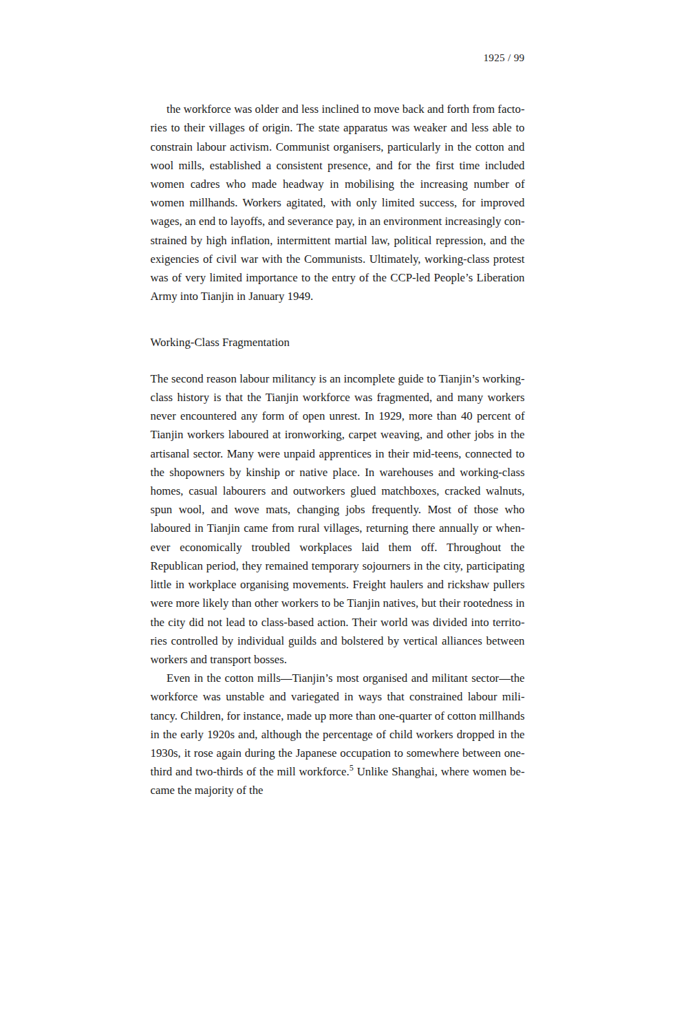1925 / 99
the workforce was older and less inclined to move back and forth from factories to their villages of origin. The state apparatus was weaker and less able to constrain labour activism. Communist organisers, particularly in the cotton and wool mills, established a consistent presence, and for the first time included women cadres who made headway in mobilising the increasing number of women millhands. Workers agitated, with only limited success, for improved wages, an end to layoffs, and severance pay, in an environment increasingly constrained by high inflation, intermittent martial law, political repression, and the exigencies of civil war with the Communists. Ultimately, working-class protest was of very limited importance to the entry of the CCP-led People’s Liberation Army into Tianjin in January 1949.
Working-Class Fragmentation
The second reason labour militancy is an incomplete guide to Tianjin’s working-class history is that the Tianjin workforce was fragmented, and many workers never encountered any form of open unrest. In 1929, more than 40 percent of Tianjin workers laboured at ironworking, carpet weaving, and other jobs in the artisanal sector. Many were unpaid apprentices in their mid-teens, connected to the shopowners by kinship or native place. In warehouses and working-class homes, casual labourers and outworkers glued matchboxes, cracked walnuts, spun wool, and wove mats, changing jobs frequently. Most of those who laboured in Tianjin came from rural villages, returning there annually or whenever economically troubled workplaces laid them off. Throughout the Republican period, they remained temporary sojourners in the city, participating little in workplace organising movements. Freight haulers and rickshaw pullers were more likely than other workers to be Tianjin natives, but their rootedness in the city did not lead to class-based action. Their world was divided into territories controlled by individual guilds and bolstered by vertical alliances between workers and transport bosses.
Even in the cotton mills—Tianjin’s most organised and militant sector—the workforce was unstable and variegated in ways that constrained labour militancy. Children, for instance, made up more than one-quarter of cotton millhands in the early 1920s and, although the percentage of child workers dropped in the 1930s, it rose again during the Japanese occupation to somewhere between one-third and two-thirds of the mill workforce.5 Unlike Shanghai, where women became the majority of the